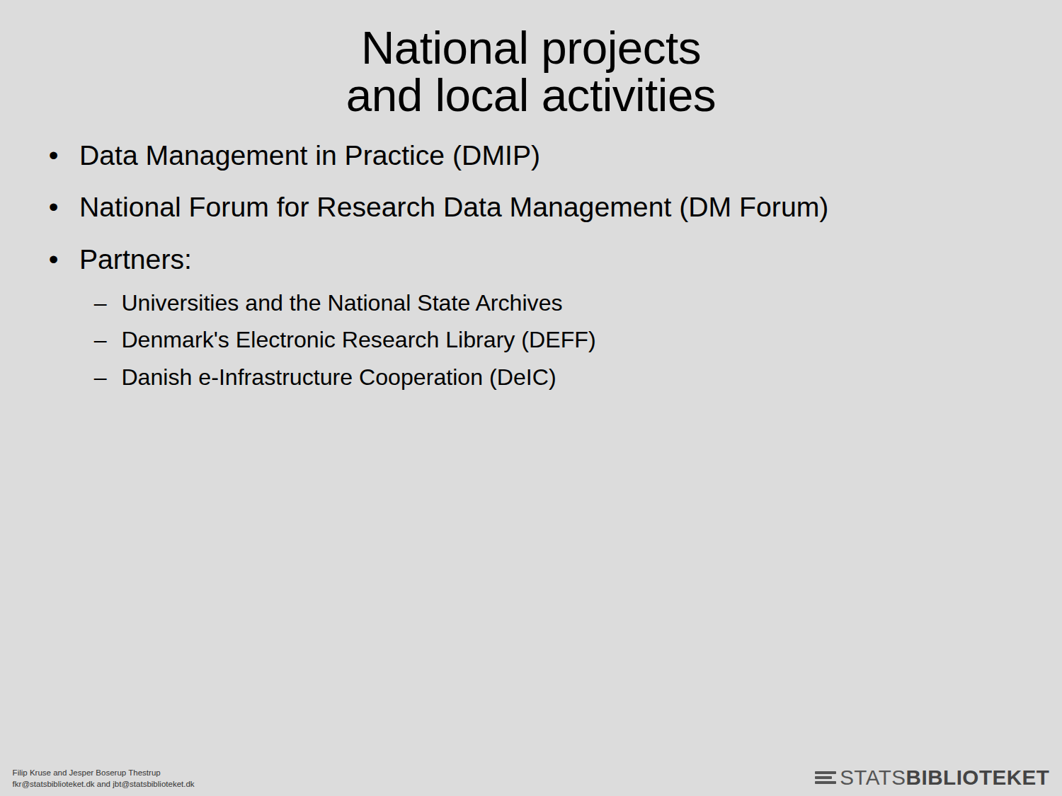National projects
and local activities
Data Management in Practice (DMIP)
National Forum for Research Data Management (DM Forum)
Partners:
Universities and the National State Archives
Denmark's Electronic Research Library (DEFF)
Danish e-Infrastructure Cooperation (DeIC)
Filip Kruse and Jesper Boserup Thestrup
fkr@statsbiblioteket.dk and jbt@statsbiblioteket.dk
STATS BIBLIOTEKET